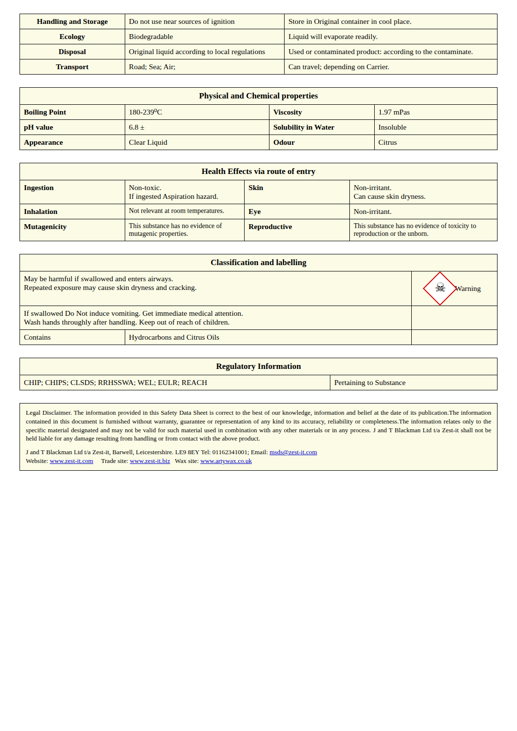| Handling and Storage | Do not use near sources of ignition | Store in Original container in cool place. |
| Ecology | Biodegradable | Liquid will evaporate readily. |
| Disposal | Original liquid according to local regulations | Used or contaminated product: according to the contaminate. |
| Transport | Road; Sea; Air; | Can travel; depending on Carrier. |
| Physical and Chemical properties |
| Boiling Point | 180-239⁰C | Viscosity | 1.97 mPas |
| pH value | 6.8 ± | Solubility in Water | Insoluble |
| Appearance | Clear Liquid | Odour | Citrus |
| Health Effects via route of entry |
| Ingestion | Non-toxic. If ingested Aspiration hazard. | Skin | Non-irritant. Can cause skin dryness. |
| Inhalation | Not relevant at room temperatures. | Eye | Non-irritant. |
| Mutagenicity | This substance has no evidence of mutagenic properties. | Reproductive | This substance has no evidence of toxicity to reproduction or the unborn. |
| Classification and labelling |
| May be harmful if swallowed and enters airways. Repeated exposure may cause skin dryness and cracking. | ☠ Warning |
| If swallowed Do Not induce vomiting. Get immediate medical attention. Wash hands throughly after handling. Keep out of reach of children. | |
| Contains | Hydrocarbons and Citrus Oils | |
| Regulatory Information |
| CHIP; CHIPS; CLSDS; RRHSSWA; WEL; EULR; REACH | Pertaining to Substance |
Legal Disclaimer. The information provided in this Safety Data Sheet is correct to the best of our knowledge, information and belief at the date of its publication.The information contained in this document is furnished without warranty, guarantee or representation of any kind to its accuracy, reliability or completeness.The information relates only to the specific material designated and may not be valid for such material used in combination with any other materials or in any process. J and T Blackman Ltd t/a Zest-it shall not be held liable for any damage resulting from handling or from contact with the above product.
J and T Blackman Ltd t/a Zest-it, Barwell, Leicestershire. LE9 8EY Tel: 01162341001; Email: msds@zest-it.com
Website: www.zest-it.com Trade site: www.zest-it.biz Wax site: www.artywax.co.uk